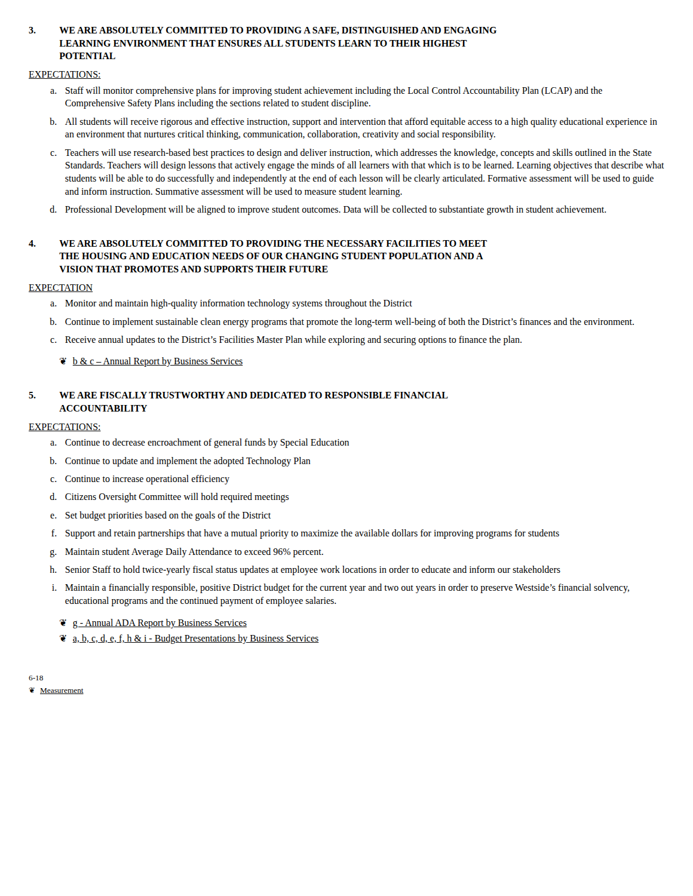3. We are absolutely committed to providing a safe, distinguished and engaging learning environment that ensures all students learn to their highest potential
EXPECTATIONS:
Staff will monitor comprehensive plans for improving student achievement including the Local Control Accountability Plan (LCAP) and the Comprehensive Safety Plans including the sections related to student discipline.
All students will receive rigorous and effective instruction, support and intervention that afford equitable access to a high quality educational experience in an environment that nurtures critical thinking, communication, collaboration, creativity and social responsibility.
Teachers will use research-based best practices to design and deliver instruction, which addresses the knowledge, concepts and skills outlined in the State Standards. Teachers will design lessons that actively engage the minds of all learners with that which is to be learned. Learning objectives that describe what students will be able to do successfully and independently at the end of each lesson will be clearly articulated. Formative assessment will be used to guide and inform instruction. Summative assessment will be used to measure student learning.
Professional Development will be aligned to improve student outcomes. Data will be collected to substantiate growth in student achievement.
4. We are absolutely committed to providing the necessary facilities to meet the housing and education needs of our changing student population and a vision that promotes and supports their future
EXPECTATION
Monitor and maintain high-quality information technology systems throughout the District
Continue to implement sustainable clean energy programs that promote the long-term well-being of both the District’s finances and the environment.
Receive annual updates to the District’s Facilities Master Plan while exploring and securing options to finance the plan.
❦b & c – Annual Report by Business Services
5. We are fiscally trustworthy and dedicated to responsible financial accountability
EXPECTATIONS:
Continue to decrease encroachment of general funds by Special Education
Continue to update and implement the adopted Technology Plan
Continue to increase operational efficiency
Citizens Oversight Committee will hold required meetings
Set budget priorities based on the goals of the District
Support and retain partnerships that have a mutual priority to maximize the available dollars for improving programs for students
Maintain student Average Daily Attendance to exceed 96% percent.
Senior Staff to hold twice-yearly fiscal status updates at employee work locations in order to educate and inform our stakeholders
Maintain a financially responsible, positive District budget for the current year and two out years in order to preserve Westside’s financial solvency, educational programs and the continued payment of employee salaries.
❦g - Annual ADA Report by Business Services
❦a, b, c, d, e, f, h & i - Budget Presentations by Business Services
6-18
❦Measurement